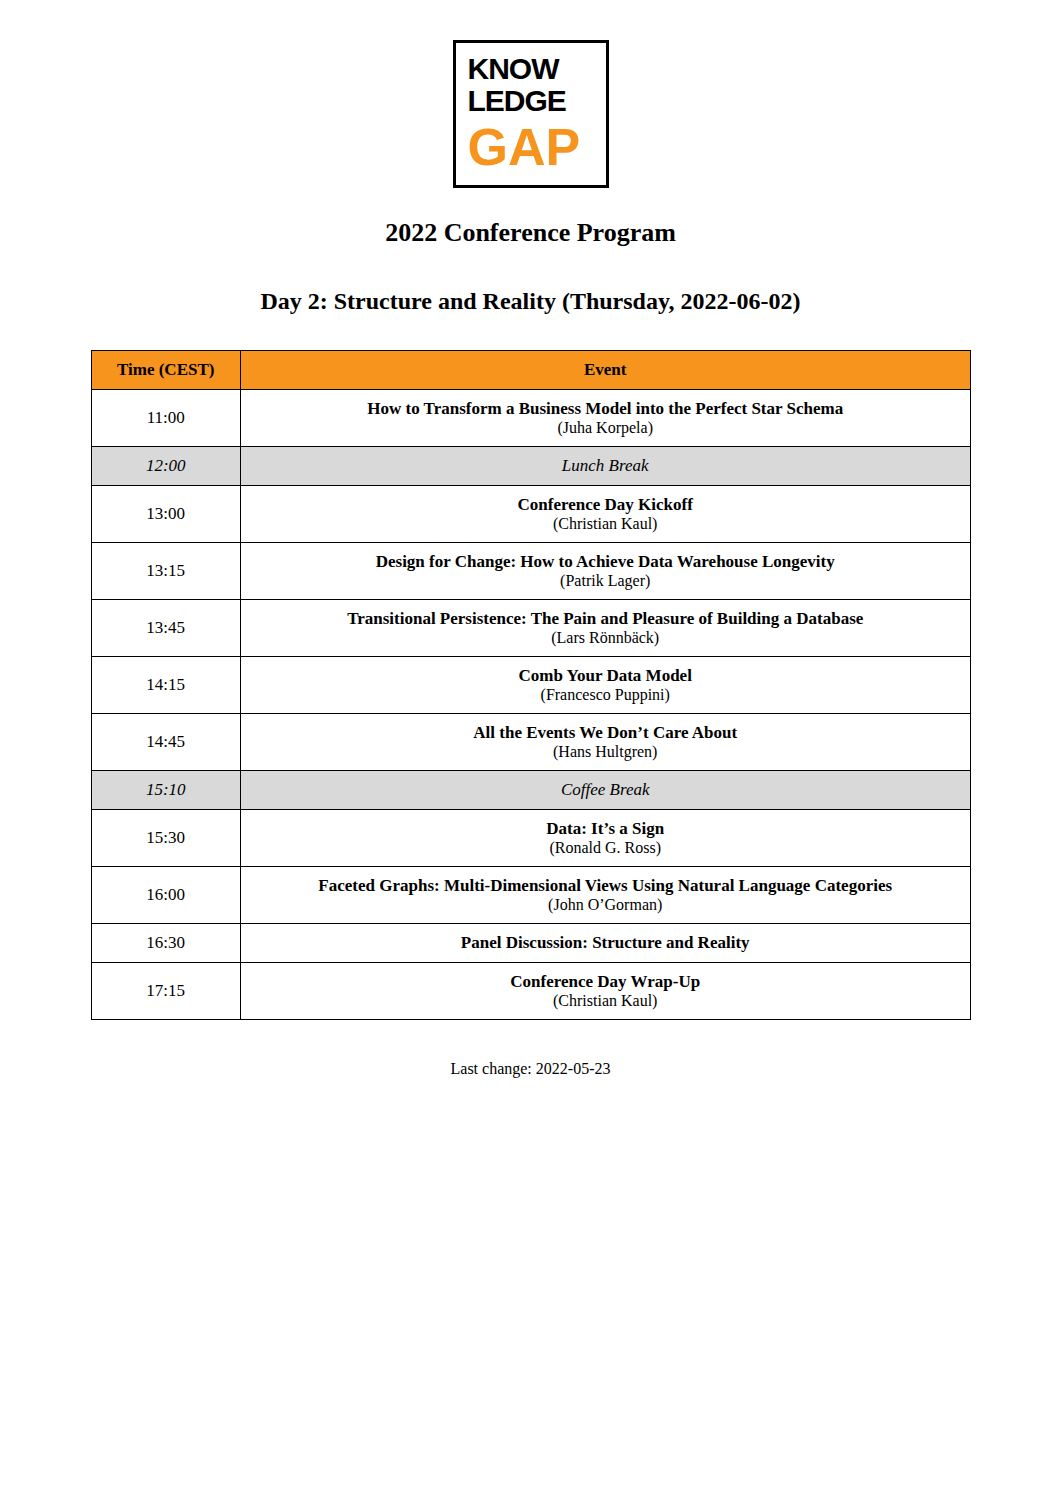KNOW LEDGE GAP
2022 Conference Program
Day 2: Structure and Reality (Thursday, 2022-06-02)
| Time (CEST) | Event |
| --- | --- |
| 11:00 | How to Transform a Business Model into the Perfect Star Schema (Juha Korpela) |
| 12:00 | Lunch Break |
| 13:00 | Conference Day Kickoff (Christian Kaul) |
| 13:15 | Design for Change: How to Achieve Data Warehouse Longevity (Patrik Lager) |
| 13:45 | Transitional Persistence: The Pain and Pleasure of Building a Database (Lars Rönnbäck) |
| 14:15 | Comb Your Data Model (Francesco Puppini) |
| 14:45 | All the Events We Don’t Care About (Hans Hultgren) |
| 15:10 | Coffee Break |
| 15:30 | Data: It’s a Sign (Ronald G. Ross) |
| 16:00 | Faceted Graphs: Multi-Dimensional Views Using Natural Language Categories (John O’Gorman) |
| 16:30 | Panel Discussion: Structure and Reality |
| 17:15 | Conference Day Wrap-Up (Christian Kaul) |
Last change: 2022-05-23